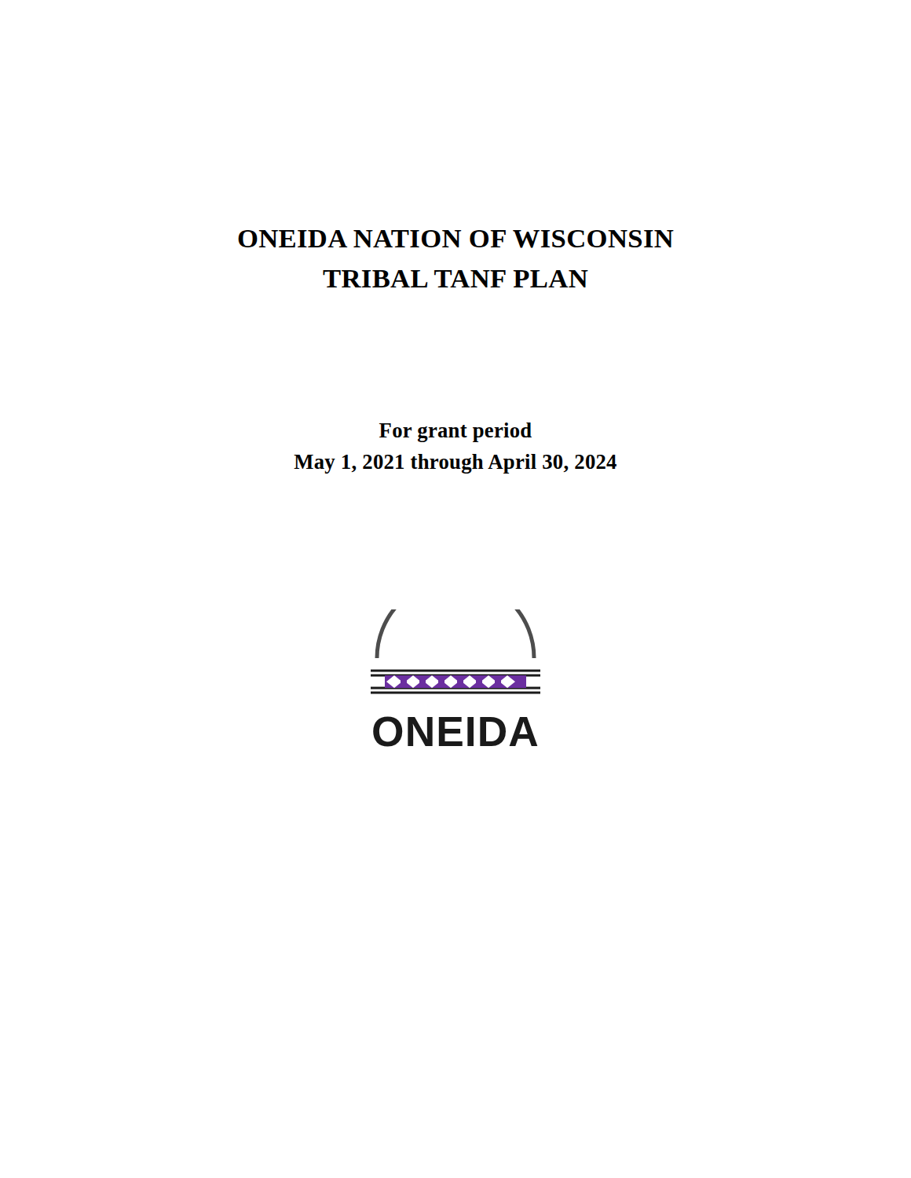ONEIDA NATION OF WISCONSIN
TRIBAL TANF PLAN
For grant period
May 1, 2021 through April 30, 2024
ONEIDA